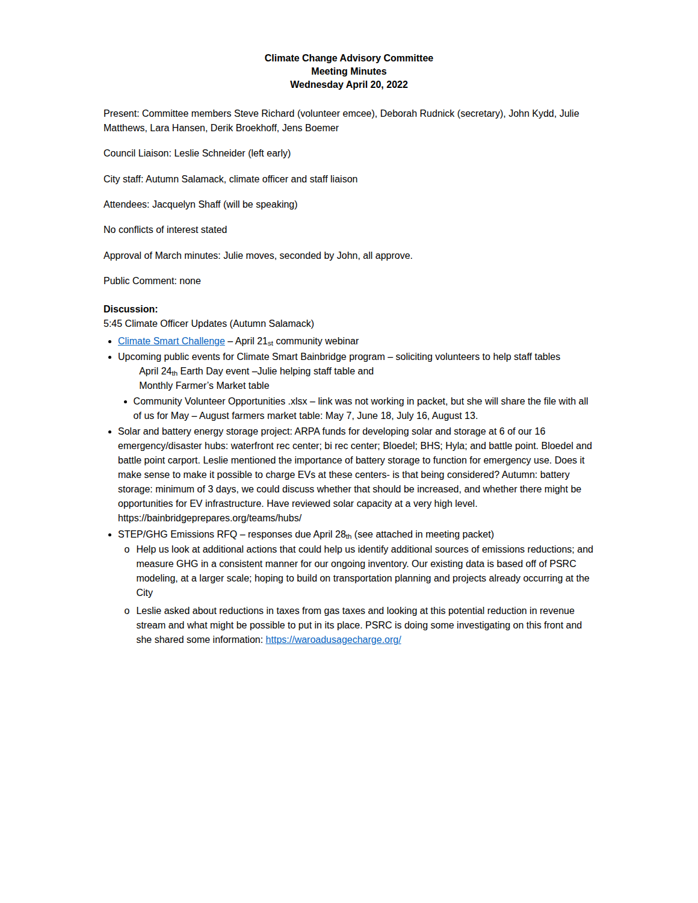Climate Change Advisory Committee
Meeting Minutes
Wednesday April 20, 2022
Present: Committee members Steve Richard (volunteer emcee), Deborah Rudnick (secretary), John Kydd, Julie Matthews, Lara Hansen, Derik Broekhoff, Jens Boemer
Council Liaison: Leslie Schneider (left early)
City staff: Autumn Salamack, climate officer and staff liaison
Attendees: Jacquelyn Shaff (will be speaking)
No conflicts of interest stated
Approval of March minutes: Julie moves, seconded by John, all approve.
Public Comment: none
Discussion:
5:45 Climate Officer Updates (Autumn Salamack)
Climate Smart Challenge – April 21st community webinar
Upcoming public events for Climate Smart Bainbridge program – soliciting volunteers to help staff tables
April 24th Earth Day event –Julie helping staff table and
Monthly Farmer’s Market table
Community Volunteer Opportunities .xlsx – link was not working in packet, but she will share the file with all of us for May – August farmers market table: May 7, June 18, July 16, August 13.
Solar and battery energy storage project: ARPA funds for developing solar and storage at 6 of our 16 emergency/disaster hubs: waterfront rec center; bi rec center; Bloedel; BHS; Hyla; and battle point. Bloedel and battle point carport. Leslie mentioned the importance of battery storage to function for emergency use. Does it make sense to make it possible to charge EVs at these centers- is that being considered? Autumn: battery storage: minimum of 3 days, we could discuss whether that should be increased, and whether there might be opportunities for EV infrastructure. Have reviewed solar capacity at a very high level.
https://bainbridgeprepares.org/teams/hubs/
STEP/GHG Emissions RFQ – responses due April 28th (see attached in meeting packet)
Help us look at additional actions that could help us identify additional sources of emissions reductions; and measure GHG in a consistent manner for our ongoing inventory. Our existing data is based off of PSRC modeling, at a larger scale; hoping to build on transportation planning and projects already occurring at the City
Leslie asked about reductions in taxes from gas taxes and looking at this potential reduction in revenue stream and what might be possible to put in its place. PSRC is doing some investigating on this front and she shared some information: https://waroadusagecharge.org/